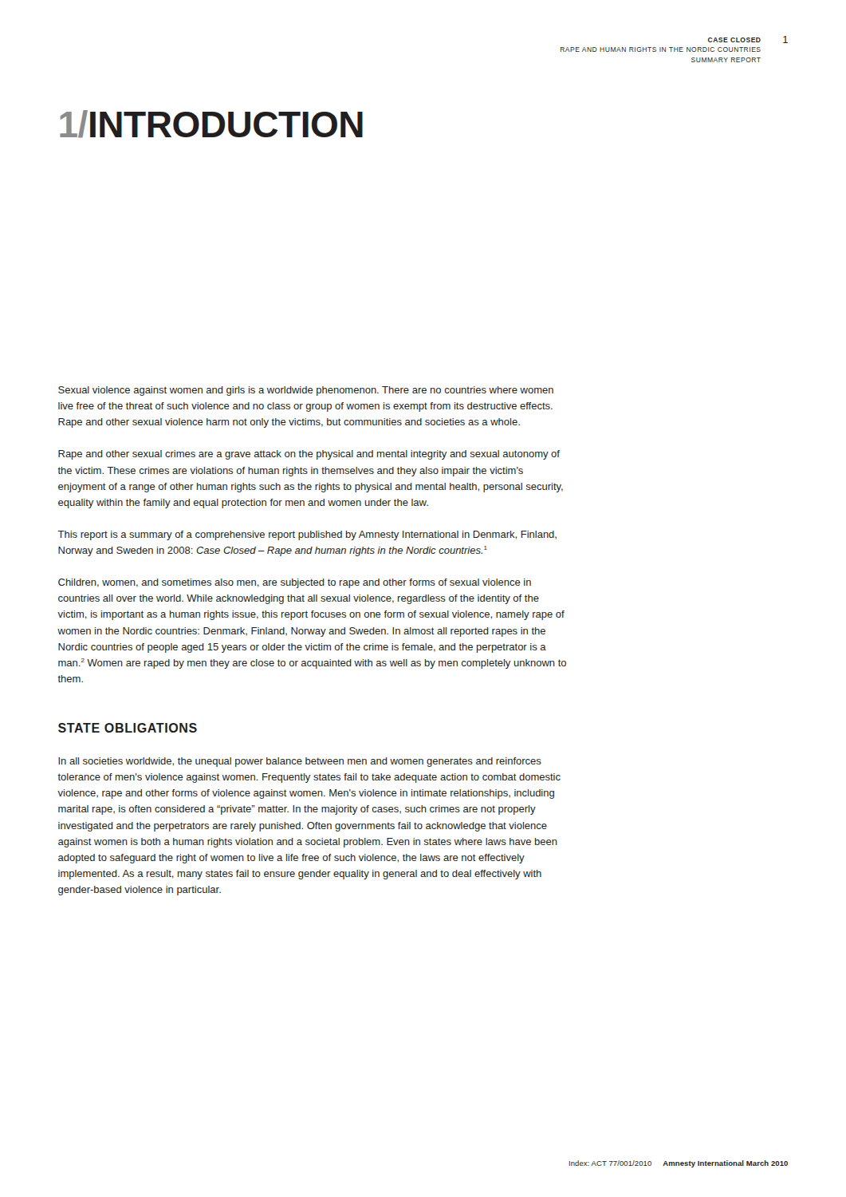1
CASE CLOSED
RAPE AND HUMAN RIGHTS IN THE NORDIC COUNTRIES
SUMMARY REPORT
1/INTRODUCTION
Sexual violence against women and girls is a worldwide phenomenon. There are no countries where women live free of the threat of such violence and no class or group of women is exempt from its destructive effects. Rape and other sexual violence harm not only the victims, but communities and societies as a whole.
Rape and other sexual crimes are a grave attack on the physical and mental integrity and sexual autonomy of the victim. These crimes are violations of human rights in themselves and they also impair the victim's enjoyment of a range of other human rights such as the rights to physical and mental health, personal security, equality within the family and equal protection for men and women under the law.
This report is a summary of a comprehensive report published by Amnesty International in Denmark, Finland, Norway and Sweden in 2008: Case Closed – Rape and human rights in the Nordic countries.1
Children, women, and sometimes also men, are subjected to rape and other forms of sexual violence in countries all over the world. While acknowledging that all sexual violence, regardless of the identity of the victim, is important as a human rights issue, this report focuses on one form of sexual violence, namely rape of women in the Nordic countries: Denmark, Finland, Norway and Sweden. In almost all reported rapes in the Nordic countries of people aged 15 years or older the victim of the crime is female, and the perpetrator is a man.2 Women are raped by men they are close to or acquainted with as well as by men completely unknown to them.
STATE OBLIGATIONS
In all societies worldwide, the unequal power balance between men and women generates and reinforces tolerance of men's violence against women. Frequently states fail to take adequate action to combat domestic violence, rape and other forms of violence against women. Men's violence in intimate relationships, including marital rape, is often considered a “private” matter. In the majority of cases, such crimes are not properly investigated and the perpetrators are rarely punished. Often governments fail to acknowledge that violence against women is both a human rights violation and a societal problem. Even in states where laws have been adopted to safeguard the right of women to live a life free of such violence, the laws are not effectively implemented. As a result, many states fail to ensure gender equality in general and to deal effectively with gender-based violence in particular.
Index: ACT 77/001/2010 Amnesty International March 2010